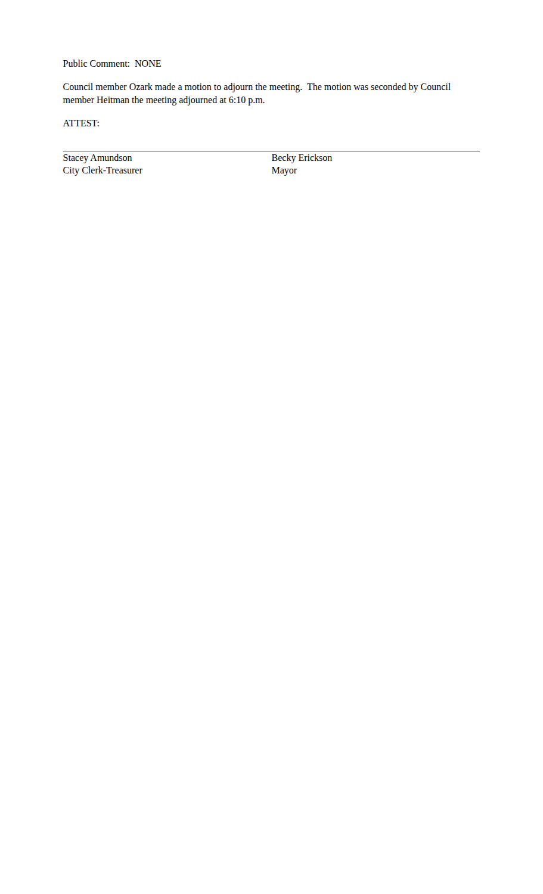Public Comment: NONE
Council member Ozark made a motion to adjourn the meeting. The motion was seconded by Council member Heitman the meeting adjourned at 6:10 p.m.
ATTEST:
| Stacey Amundson City Clerk-Treasurer | Becky Erickson Mayor |